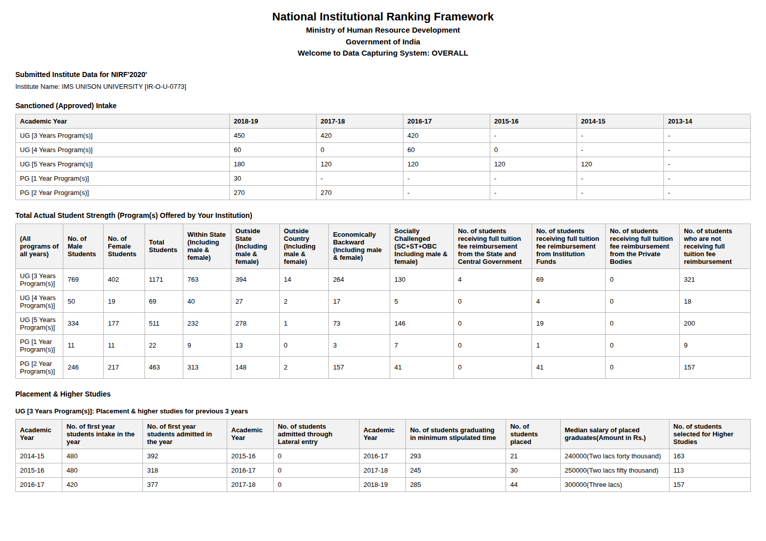National Institutional Ranking Framework
Ministry of Human Resource Development
Government of India
Welcome to Data Capturing System: OVERALL
Submitted Institute Data for NIRF'2020'
Institute Name: IMS UNISON UNIVERSITY [IR-O-U-0773]
Sanctioned (Approved) Intake
| Academic Year | 2018-19 | 2017-18 | 2016-17 | 2015-16 | 2014-15 | 2013-14 |
| --- | --- | --- | --- | --- | --- | --- |
| UG [3 Years Program(s)] | 450 | 420 | 420 | - | - | - |
| UG [4 Years Program(s)] | 60 | 0 | 60 | 0 | - | - |
| UG [5 Years Program(s)] | 180 | 120 | 120 | 120 | 120 | - |
| PG [1 Year Program(s)] | 30 | - | - | - | - | - |
| PG [2 Year Program(s)] | 270 | 270 | - | - | - | - |
Total Actual Student Strength (Program(s) Offered by Your Institution)
| (All programs of all years) | No. of Male Students | No. of Female Students | Total Students | Within State (Including male & female) | Outside State (Including male & female) | Outside Country (Including male & female) | Economically Backward (Including male & female) | Socially Challenged (SC+ST+OBC Including male & female) | No. of students receiving full tuition fee reimbursement from the State and Central Government | No. of students receiving full tuition fee reimbursement from Institution Funds | No. of students receiving full tuition fee reimbursement from the Private Bodies | No. of students who are not receiving full tuition fee reimbursement |
| --- | --- | --- | --- | --- | --- | --- | --- | --- | --- | --- | --- | --- |
| UG [3 Years Program(s)] | 769 | 402 | 1171 | 763 | 394 | 14 | 264 | 130 | 4 | 69 | 0 | 321 |
| UG [4 Years Program(s)] | 50 | 19 | 69 | 40 | 27 | 2 | 17 | 5 | 0 | 4 | 0 | 18 |
| UG [5 Years Program(s)] | 334 | 177 | 511 | 232 | 278 | 1 | 73 | 146 | 0 | 19 | 0 | 200 |
| PG [1 Year Program(s)] | 11 | 11 | 22 | 9 | 13 | 0 | 3 | 7 | 0 | 1 | 0 | 9 |
| PG [2 Year Program(s)] | 246 | 217 | 463 | 313 | 148 | 2 | 157 | 41 | 0 | 41 | 0 | 157 |
Placement & Higher Studies
UG [3 Years Program(s)]: Placement & higher studies for previous 3 years
| Academic Year | No. of first year students intake in the year | No. of first year students admitted in the year | Academic Year | No. of students admitted through Lateral entry | Academic Year | No. of students graduating in minimum stipulated time | No. of students placed | Median salary of placed graduates(Amount in Rs.) | No. of students selected for Higher Studies |
| --- | --- | --- | --- | --- | --- | --- | --- | --- | --- |
| 2014-15 | 480 | 392 | 2015-16 | 0 | 2016-17 | 293 | 21 | 240000(Two lacs forty thousand) | 163 |
| 2015-16 | 480 | 318 | 2016-17 | 0 | 2017-18 | 245 | 30 | 250000(Two lacs fifty thousand) | 113 |
| 2016-17 | 420 | 377 | 2017-18 | 0 | 2018-19 | 285 | 44 | 300000(Three lacs) | 157 |